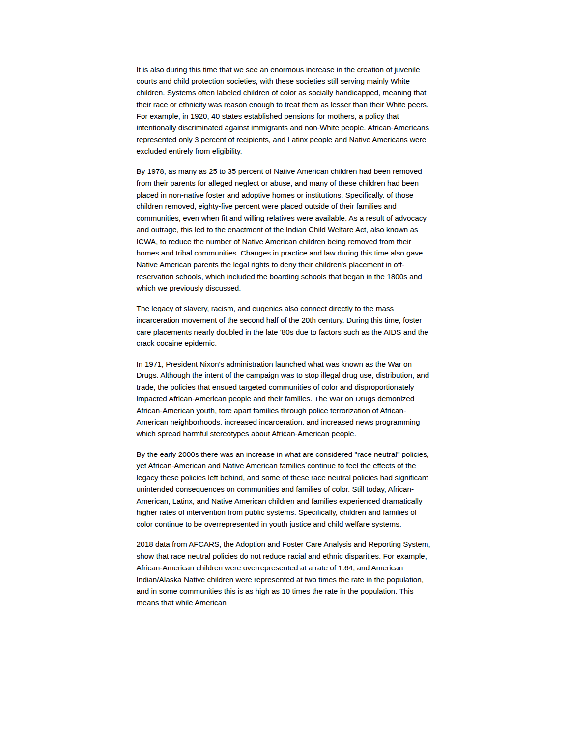It is also during this time that we see an enormous increase in the creation of juvenile courts and child protection societies, with these societies still serving mainly White children. Systems often labeled children of color as socially handicapped, meaning that their race or ethnicity was reason enough to treat them as lesser than their White peers. For example, in 1920, 40 states established pensions for mothers, a policy that intentionally discriminated against immigrants and non-White people. African-Americans represented only 3 percent of recipients, and Latinx people and Native Americans were excluded entirely from eligibility.
By 1978, as many as 25 to 35 percent of Native American children had been removed from their parents for alleged neglect or abuse, and many of these children had been placed in non-native foster and adoptive homes or institutions. Specifically, of those children removed, eighty-five percent were placed outside of their families and communities, even when fit and willing relatives were available. As a result of advocacy and outrage, this led to the enactment of the Indian Child Welfare Act, also known as ICWA, to reduce the number of Native American children being removed from their homes and tribal communities. Changes in practice and law during this time also gave Native American parents the legal rights to deny their children's placement in off-reservation schools, which included the boarding schools that began in the 1800s and which we previously discussed.
The legacy of slavery, racism, and eugenics also connect directly to the mass incarceration movement of the second half of the 20th century. During this time, foster care placements nearly doubled in the late '80s due to factors such as the AIDS and the crack cocaine epidemic.
In 1971, President Nixon's administration launched what was known as the War on Drugs. Although the intent of the campaign was to stop illegal drug use, distribution, and trade, the policies that ensued targeted communities of color and disproportionately impacted African-American people and their families. The War on Drugs demonized African-American youth, tore apart families through police terrorization of African-American neighborhoods, increased incarceration, and increased news programming which spread harmful stereotypes about African-American people.
By the early 2000s there was an increase in what are considered "race neutral" policies, yet African-American and Native American families continue to feel the effects of the legacy these policies left behind, and some of these race neutral policies had significant unintended consequences on communities and families of color. Still today, African-American, Latinx, and Native American children and families experienced dramatically higher rates of intervention from public systems. Specifically, children and families of color continue to be overrepresented in youth justice and child welfare systems.
2018 data from AFCARS, the Adoption and Foster Care Analysis and Reporting System, show that race neutral policies do not reduce racial and ethnic disparities. For example, African-American children were overrepresented at a rate of 1.64, and American Indian/Alaska Native children were represented at two times the rate in the population, and in some communities this is as high as 10 times the rate in the population. This means that while American